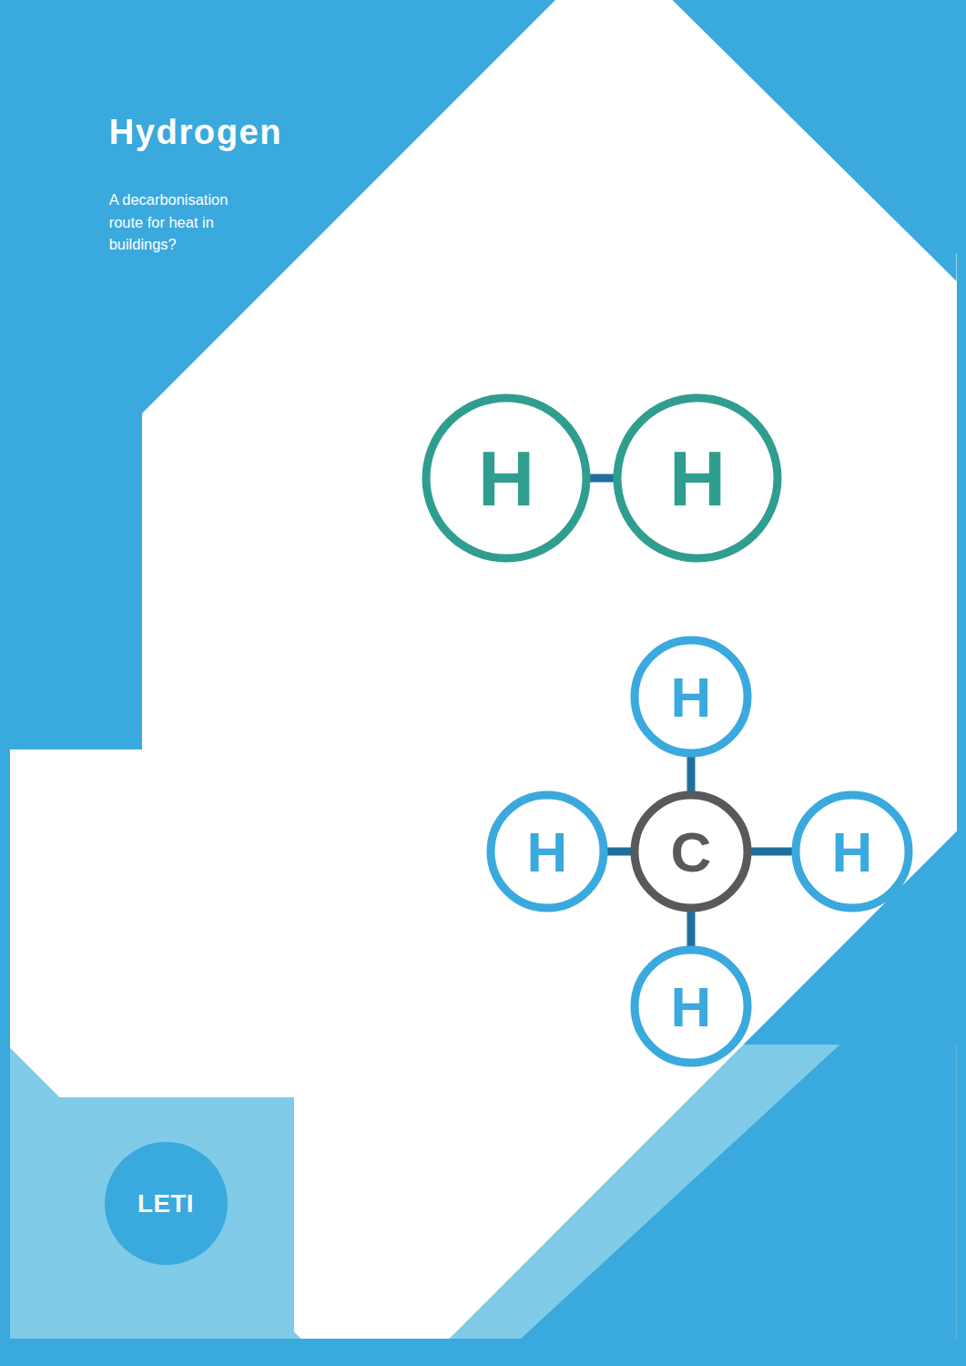Hydrogen
A decarbonisation
route for heat in
buildings?
Hydrogen (H–H) and methane (CH4) molecules H H H H H H C
LETI